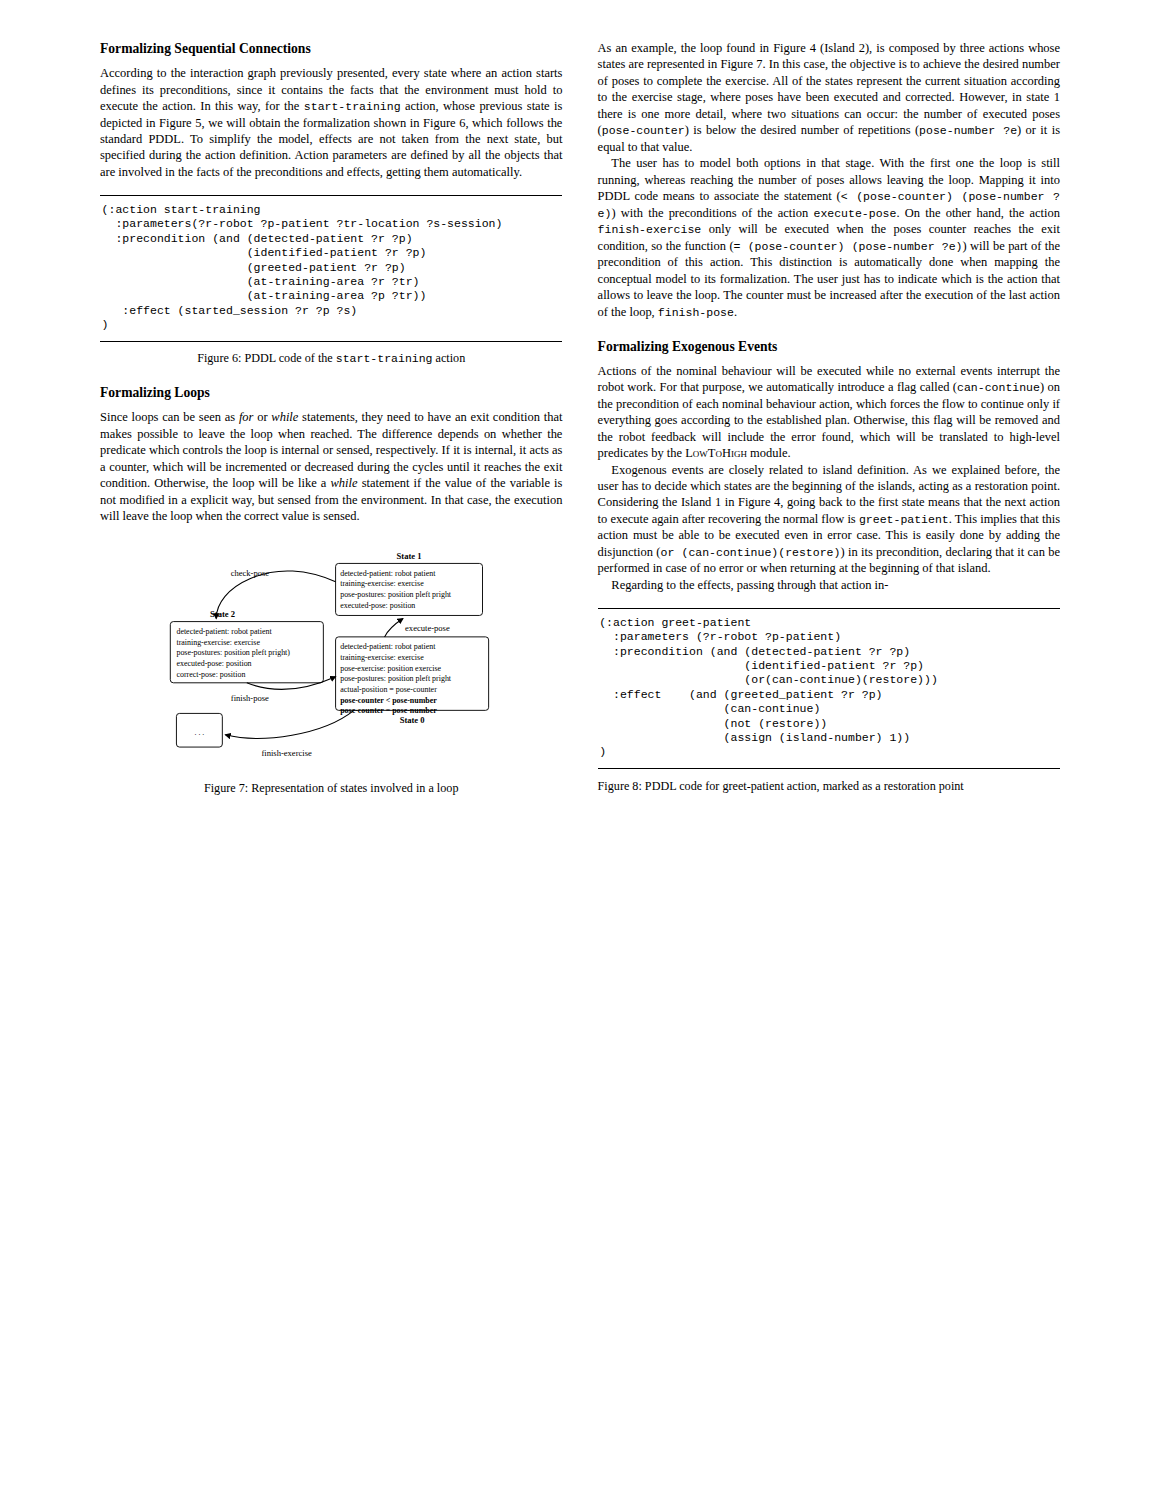Formalizing Sequential Connections
According to the interaction graph previously presented, every state where an action starts defines its preconditions, since it contains the facts that the environment must hold to execute the action. In this way, for the start-training action, whose previous state is depicted in Figure 5, we will obtain the formalization shown in Figure 6, which follows the standard PDDL. To simplify the model, effects are not taken from the next state, but specified during the action definition. Action parameters are defined by all the objects that are involved in the facts of the preconditions and effects, getting them automatically.
(:action start-training
  :parameters(?r-robot ?p-patient ?tr-location ?s-session)
  :precondition (and (detected-patient ?r ?p)
                     (identified-patient ?r ?p)
                     (greeted-patient ?r ?p)
                     (at-training-area ?r ?tr)
                     (at-training-area ?p ?tr))
   :effect (started_session ?r ?p ?s)
)
Figure 6: PDDL code of the start-training action
Formalizing Loops
Since loops can be seen as for or while statements, they need to have an exit condition that makes possible to leave the loop when reached. The difference depends on whether the predicate which controls the loop is internal or sensed, respectively. If it is internal, it acts as a counter, which will be incremented or decreased during the cycles until it reaches the exit condition. Otherwise, the loop will be like a while statement if the value of the variable is not modified in a explicit way, but sensed from the environment. In that case, the execution will leave the loop when the correct value is sensed.
State 1 State 2 State 0 detected-patient: robot patient training-exercise: exercise pose-postures: position pleft pright executed-pose: position detected-patient: robot patient training-exercise: exercise pose-postures: position pleft pright) executed-pose: position correct-pose: position detected-patient: robot patient training-exercise: exercise pose-exercise: position exercise pose-postures: position pleft pright actual-position = pose-counter pose-counter < pose-number pose-counter = pose-number . . . check-pose execute-pose finish-pose finish-exercise
Figure 7: Representation of states involved in a loop
As an example, the loop found in Figure 4 (Island 2), is composed by three actions whose states are represented in Figure 7. In this case, the objective is to achieve the desired number of poses to complete the exercise. All of the states represent the current situation according to the exercise stage, where poses have been executed and corrected. However, in state 1 there is one more detail, where two situations can occur: the number of executed poses (pose-counter) is below the desired number of repetitions (pose-number ?e) or it is equal to that value.
The user has to model both options in that stage. With the first one the loop is still running, whereas reaching the number of poses allows leaving the loop. Mapping it into PDDL code means to associate the statement (< (pose-counter) (pose-number ?e)) with the preconditions of the action execute-pose. On the other hand, the action finish-exercise only will be executed when the poses counter reaches the exit condition, so the function (= (pose-counter) (pose-number ?e)) will be part of the precondition of this action. This distinction is automatically done when mapping the conceptual model to its formalization. The user just has to indicate which is the action that allows to leave the loop. The counter must be increased after the execution of the last action of the loop, finish-pose.
Formalizing Exogenous Events
Actions of the nominal behaviour will be executed while no external events interrupt the robot work. For that purpose, we automatically introduce a flag called (can-continue) on the precondition of each nominal behaviour action, which forces the flow to continue only if everything goes according to the established plan. Otherwise, this flag will be removed and the robot feedback will include the error found, which will be translated to high-level predicates by the LowToHigh module.
Exogenous events are closely related to island definition. As we explained before, the user has to decide which states are the beginning of the islands, acting as a restoration point. Considering the Island 1 in Figure 4, going back to the first state means that the next action to execute again after recovering the normal flow is greet-patient. This implies that this action must be able to be executed even in error case. This is easily done by adding the disjunction (or (can-continue)(restore)) in its precondition, declaring that it can be performed in case of no error or when returning at the beginning of that island.
Regarding to the effects, passing through that action in-
(:action greet-patient
  :parameters (?r-robot ?p-patient)
  :precondition (and (detected-patient ?r ?p)
                     (identified-patient ?r ?p)
                     (or(can-continue)(restore)))
  :effect    (and (greeted_patient ?r ?p)
                  (can-continue)
                  (not (restore))
                  (assign (island-number) 1))
)
Figure 8: PDDL code for greet-patient action, marked as a restoration point